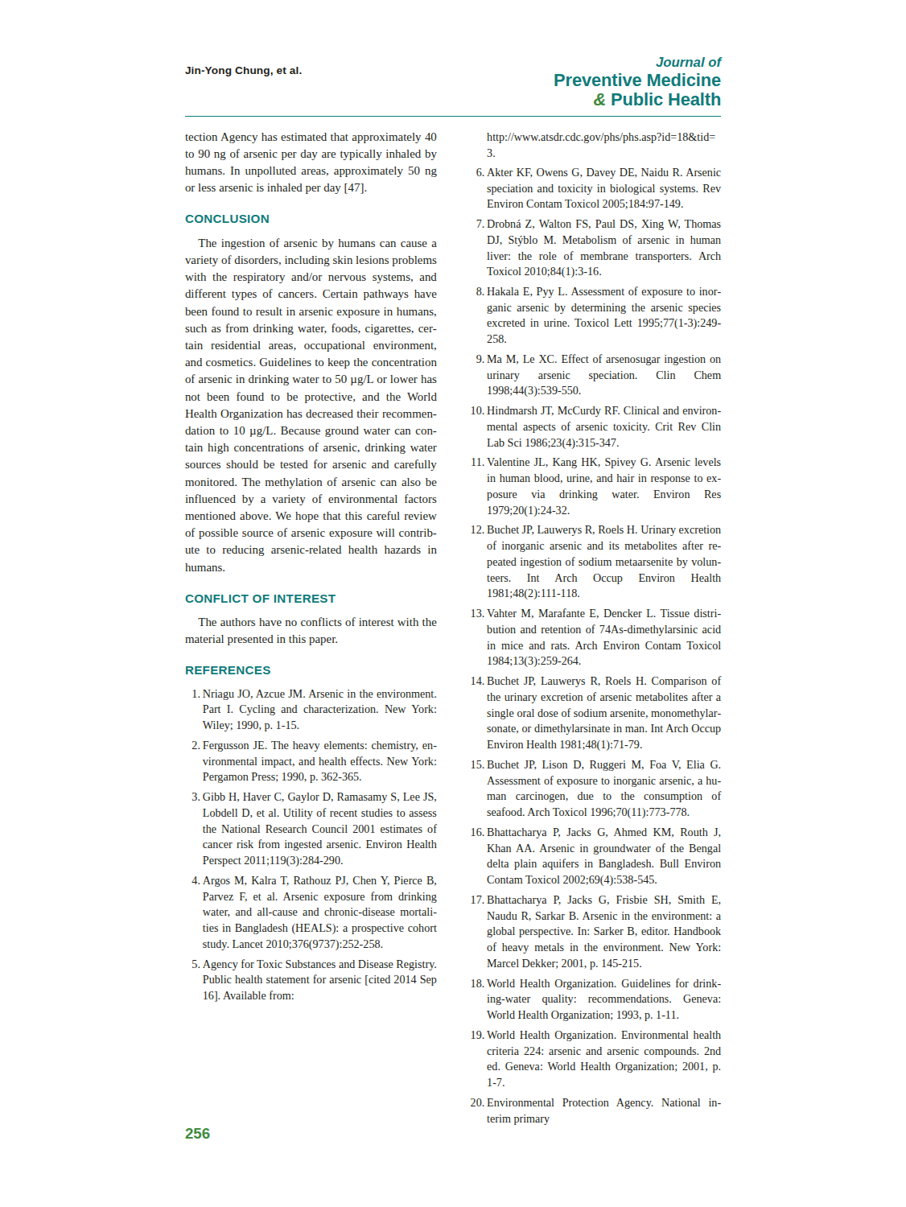Jin-Yong Chung, et al.
Journal of Preventive Medicine & Public Health
tection Agency has estimated that approximately 40 to 90 ng of arsenic per day are typically inhaled by humans. In unpolluted areas, approximately 50 ng or less arsenic is inhaled per day [47].
Conclusion
The ingestion of arsenic by humans can cause a variety of disorders, including skin lesions problems with the respiratory and/or nervous systems, and different types of cancers. Certain pathways have been found to result in arsenic exposure in humans, such as from drinking water, foods, cigarettes, certain residential areas, occupational environment, and cosmetics. Guidelines to keep the concentration of arsenic in drinking water to 50 µg/L or lower has not been found to be protective, and the World Health Organization has decreased their recommendation to 10 µg/L. Because ground water can contain high concentrations of arsenic, drinking water sources should be tested for arsenic and carefully monitored. The methylation of arsenic can also be influenced by a variety of environmental factors mentioned above. We hope that this careful review of possible source of arsenic exposure will contribute to reducing arsenic-related health hazards in humans.
Conflict of Interest
The authors have no conflicts of interest with the material presented in this paper.
References
Nriagu JO, Azcue JM. Arsenic in the environment. Part I. Cycling and characterization. New York: Wiley; 1990, p. 1-15.
Fergusson JE. The heavy elements: chemistry, environmental impact, and health effects. New York: Pergamon Press; 1990, p. 362-365.
Gibb H, Haver C, Gaylor D, Ramasamy S, Lee JS, Lobdell D, et al. Utility of recent studies to assess the National Research Council 2001 estimates of cancer risk from ingested arsenic. Environ Health Perspect 2011;119(3):284-290.
Argos M, Kalra T, Rathouz PJ, Chen Y, Pierce B, Parvez F, et al. Arsenic exposure from drinking water, and all-cause and chronic-disease mortalities in Bangladesh (HEALS): a prospective cohort study. Lancet 2010;376(9737):252-258.
Agency for Toxic Substances and Disease Registry. Public health statement for arsenic [cited 2014 Sep 16]. Available from:
http://www.atsdr.cdc.gov/phs/phs.asp?id=18&tid=3.
Akter KF, Owens G, Davey DE, Naidu R. Arsenic speciation and toxicity in biological systems. Rev Environ Contam Toxicol 2005;184:97-149.
Drobná Z, Walton FS, Paul DS, Xing W, Thomas DJ, Stýblo M. Metabolism of arsenic in human liver: the role of membrane transporters. Arch Toxicol 2010;84(1):3-16.
Hakala E, Pyy L. Assessment of exposure to inorganic arsenic by determining the arsenic species excreted in urine. Toxicol Lett 1995;77(1-3):249-258.
Ma M, Le XC. Effect of arsenosugar ingestion on urinary arsenic speciation. Clin Chem 1998;44(3):539-550.
Hindmarsh JT, McCurdy RF. Clinical and environmental aspects of arsenic toxicity. Crit Rev Clin Lab Sci 1986;23(4):315-347.
Valentine JL, Kang HK, Spivey G. Arsenic levels in human blood, urine, and hair in response to exposure via drinking water. Environ Res 1979;20(1):24-32.
Buchet JP, Lauwerys R, Roels H. Urinary excretion of inorganic arsenic and its metabolites after repeated ingestion of sodium metaarsenite by volunteers. Int Arch Occup Environ Health 1981;48(2):111-118.
Vahter M, Marafante E, Dencker L. Tissue distribution and retention of 74As-dimethylarsinic acid in mice and rats. Arch Environ Contam Toxicol 1984;13(3):259-264.
Buchet JP, Lauwerys R, Roels H. Comparison of the urinary excretion of arsenic metabolites after a single oral dose of sodium arsenite, monomethylarsonate, or dimethylarsinate in man. Int Arch Occup Environ Health 1981;48(1):71-79.
Buchet JP, Lison D, Ruggeri M, Foa V, Elia G. Assessment of exposure to inorganic arsenic, a human carcinogen, due to the consumption of seafood. Arch Toxicol 1996;70(11):773-778.
Bhattacharya P, Jacks G, Ahmed KM, Routh J, Khan AA. Arsenic in groundwater of the Bengal delta plain aquifers in Bangladesh. Bull Environ Contam Toxicol 2002;69(4):538-545.
Bhattacharya P, Jacks G, Frisbie SH, Smith E, Naudu R, Sarkar B. Arsenic in the environment: a global perspective. In: Sarker B, editor. Handbook of heavy metals in the environment. New York: Marcel Dekker; 2001, p. 145-215.
World Health Organization. Guidelines for drinking-water quality: recommendations. Geneva: World Health Organization; 1993, p. 1-11.
World Health Organization. Environmental health criteria 224: arsenic and arsenic compounds. 2nd ed. Geneva: World Health Organization; 2001, p. 1-7.
Environmental Protection Agency. National interim primary
256